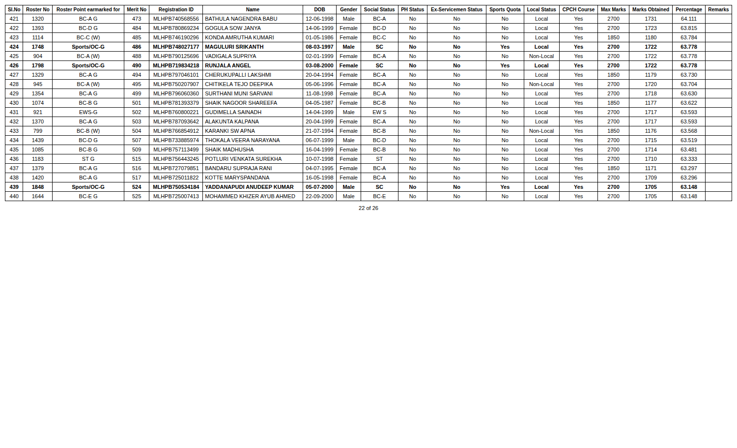| Sl.No | Roster No | Roster Point earmarked for | Merit No | Registration ID | Name | DOB | Gender | Social Status | PH Status | Ex-Servicemen Status | Sports Quota | Local Status | CPCH Course | Max Marks | Marks Obtained | Percentage | Remarks |
| --- | --- | --- | --- | --- | --- | --- | --- | --- | --- | --- | --- | --- | --- | --- | --- | --- | --- |
| 421 | 1320 | BC-A G | 473 | MLHPB740568556 | BATHULA NAGENDRA BABU | 12-06-1998 | Male | BC-A | No | No | No | Local | Yes | 2700 | 1731 | 64.111 | |
| 422 | 1393 | BC-D G | 484 | MLHPB780869234 | GOGULA SOW JANYA | 14-06-1999 | Female | BC-D | No | No | No | Local | Yes | 2700 | 1723 | 63.815 | |
| 423 | 1114 | BC-C (W) | 485 | MLHPB746190296 | KONDA AMRUTHA KUMARI | 01-05-1986 | Female | BC-C | No | No | No | Local | Yes | 1850 | 1180 | 63.784 | |
| 424 | 1748 | Sports/OC-G | 486 | MLHPB748027177 | MAGULURI SRIKANTH | 08-03-1997 | Male | SC | No | No | Yes | Local | Yes | 2700 | 1722 | 63.778 | |
| 425 | 904 | BC-A (W) | 488 | MLHPB790125696 | VADIGALA SUPRIYA | 02-01-1999 | Female | BC-A | No | No | No | Non-Local | Yes | 2700 | 1722 | 63.778 | |
| 426 | 1798 | Sports/OC-G | 490 | MLHPB719834218 | RUNJALA ANGEL | 03-08-2000 | Female | SC | No | No | Yes | Local | Yes | 2700 | 1722 | 63.778 | |
| 427 | 1329 | BC-A G | 494 | MLHPB797046101 | CHERUKUPALLI LAKSHMI | 20-04-1994 | Female | BC-A | No | No | No | Local | Yes | 1850 | 1179 | 63.730 | |
| 428 | 945 | BC-A (W) | 495 | MLHPB750207907 | CHITIKELA TEJO DEEPIKA | 05-06-1996 | Female | BC-A | No | No | No | Non-Local | Yes | 2700 | 1720 | 63.704 | |
| 429 | 1354 | BC-A G | 499 | MLHPB796060360 | SURTHANI MUNI SARVANI | 11-08-1998 | Female | BC-A | No | No | No | Local | Yes | 2700 | 1718 | 63.630 | |
| 430 | 1074 | BC-B G | 501 | MLHPB781393379 | SHAIK NAGOOR SHAREEFA | 04-05-1987 | Female | BC-B | No | No | No | Local | Yes | 1850 | 1177 | 63.622 | |
| 431 | 921 | EWS-G | 502 | MLHPB760800221 | GUDIMELLA SAINADH | 14-04-1999 | Male | EW S | No | No | No | Local | Yes | 2700 | 1717 | 63.593 | |
| 432 | 1370 | BC-A G | 503 | MLHPB787093642 | ALAKUNTA KALPANA | 20-04-1999 | Female | BC-A | No | No | No | Local | Yes | 2700 | 1717 | 63.593 | |
| 433 | 799 | BC-B (W) | 504 | MLHPB766854912 | KARANKI SW APNA | 21-07-1994 | Female | BC-B | No | No | No | Non-Local | Yes | 1850 | 1176 | 63.568 | |
| 434 | 1439 | BC-D G | 507 | MLHPB733885974 | THOKALA VEERA NARAYANA | 06-07-1999 | Male | BC-D | No | No | No | Local | Yes | 2700 | 1715 | 63.519 | |
| 435 | 1085 | BC-B G | 509 | MLHPB757113499 | SHAIK MADHUSHA | 16-04-1999 | Female | BC-B | No | No | No | Local | Yes | 2700 | 1714 | 63.481 | |
| 436 | 1183 | ST G | 515 | MLHPB756443245 | POTLURI VENKATA SUREKHA | 10-07-1998 | Female | ST | No | No | No | Local | Yes | 2700 | 1710 | 63.333 | |
| 437 | 1379 | BC-A G | 516 | MLHPB727079851 | BANDARU SUPRAJA RANI | 04-07-1995 | Female | BC-A | No | No | No | Local | Yes | 1850 | 1171 | 63.297 | |
| 438 | 1420 | BC-A G | 517 | MLHPB725011822 | KOTTE MARYSPANDANA | 16-05-1998 | Female | BC-A | No | No | No | Local | Yes | 2700 | 1709 | 63.296 | |
| 439 | 1848 | Sports/OC-G | 524 | MLHPB750534184 | YADDANAPUDI ANUDEEP KUMAR | 05-07-2000 | Male | SC | No | No | Yes | Local | Yes | 2700 | 1705 | 63.148 | |
| 440 | 1644 | BC-E G | 525 | MLHPB725007413 | MOHAMMED KHIZER AYUB AHMED | 22-09-2000 | Male | BC-E | No | No | No | Local | Yes | 2700 | 1705 | 63.148 | |
22 of 26